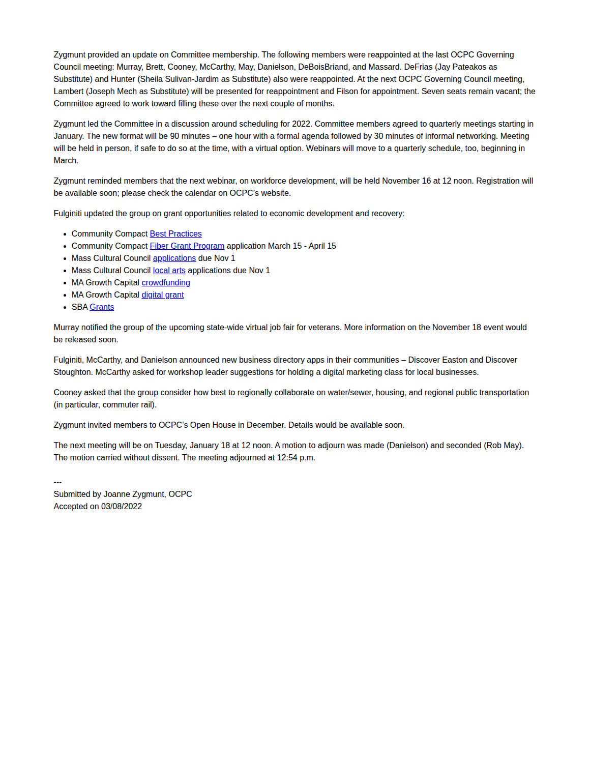Zygmunt provided an update on Committee membership. The following members were reappointed at the last OCPC Governing Council meeting: Murray, Brett, Cooney, McCarthy, May, Danielson, DeBoisBriand, and Massard. DeFrias (Jay Pateakos as Substitute) and Hunter (Sheila Sulivan-Jardim as Substitute) also were reappointed. At the next OCPC Governing Council meeting, Lambert (Joseph Mech as Substitute) will be presented for reappointment and Filson for appointment. Seven seats remain vacant; the Committee agreed to work toward filling these over the next couple of months.
Zygmunt led the Committee in a discussion around scheduling for 2022. Committee members agreed to quarterly meetings starting in January. The new format will be 90 minutes – one hour with a formal agenda followed by 30 minutes of informal networking. Meeting will be held in person, if safe to do so at the time, with a virtual option. Webinars will move to a quarterly schedule, too, beginning in March.
Zygmunt reminded members that the next webinar, on workforce development, will be held November 16 at 12 noon. Registration will be available soon; please check the calendar on OCPC’s website.
Fulginiti updated the group on grant opportunities related to economic development and recovery:
Community Compact Best Practices
Community Compact Fiber Grant Program application March 15 - April 15
Mass Cultural Council applications due Nov 1
Mass Cultural Council local arts applications due Nov 1
MA Growth Capital crowdfunding
MA Growth Capital digital grant
SBA Grants
Murray notified the group of the upcoming state-wide virtual job fair for veterans. More information on the November 18 event would be released soon.
Fulginiti, McCarthy, and Danielson announced new business directory apps in their communities – Discover Easton and Discover Stoughton. McCarthy asked for workshop leader suggestions for holding a digital marketing class for local businesses.
Cooney asked that the group consider how best to regionally collaborate on water/sewer, housing, and regional public transportation (in particular, commuter rail).
Zygmunt invited members to OCPC’s Open House in December. Details would be available soon.
The next meeting will be on Tuesday, January 18 at 12 noon. A motion to adjourn was made (Danielson) and seconded (Rob May). The motion carried without dissent. The meeting adjourned at 12:54 p.m.
---
Submitted by Joanne Zygmunt, OCPC
Accepted on 03/08/2022